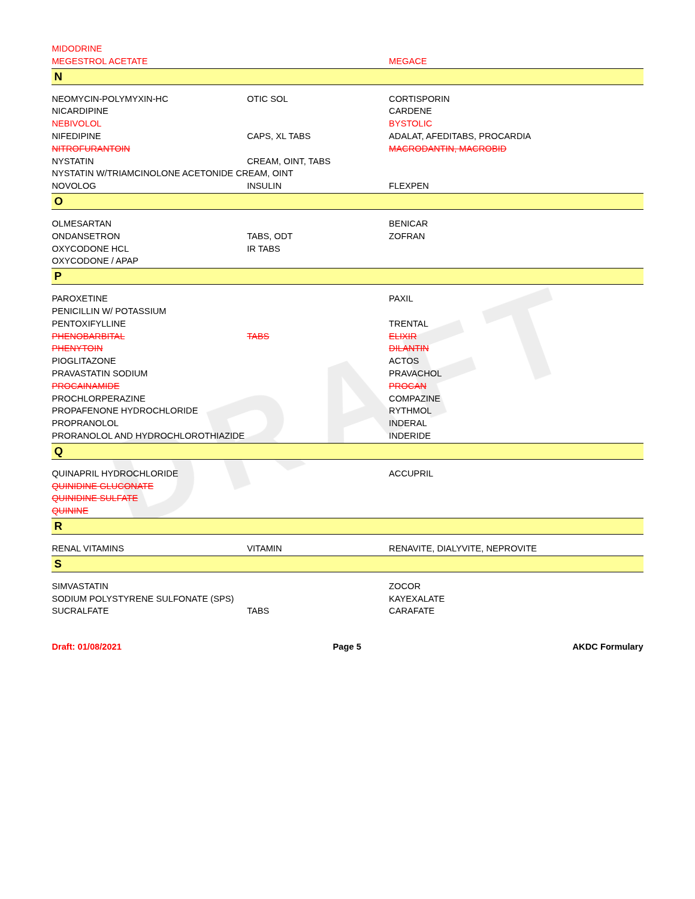DRAFT
| MIDODRINE | | |
| MEGESTROL ACETATE | | MEGACE |
N
| NEOMYCIN-POLYMYXIN-HC | OTIC SOL | CORTISPORIN |
| NICARDIPINE | | CARDENE |
| NEBIVOLOL | | BYSTOLIC |
| NIFEDIPINE | CAPS, XL TABS | ADALAT, AFEDITABS, PROCARDIA |
| NITROFURANTOIN | | MACRODANTIN, MACROBID |
| NYSTATIN | CREAM, OINT, TABS | |
| NYSTATIN W/TRIAMCINOLONE ACETONIDE CREAM, OINT | |
| NOVOLOG | INSULIN | FLEXPEN |
O
| OLMESARTAN | | BENICAR |
| ONDANSETRON | TABS, ODT | ZOFRAN |
| OXYCODONE HCL | IR TABS | |
| OXYCODONE / APAP | | |
P
| PAROXETINE | | PAXIL |
| PENICILLIN W/ POTASSIUM | | |
| PENTOXIFYLLINE | | TRENTAL |
| PHENOBARBITAL | TABS | ELIXIR |
| PHENYTOIN | | DILANTIN |
| PIOGLITAZONE | | ACTOS |
| PRAVASTATIN SODIUM | | PRAVACHOL |
| PROCAINAMIDE | | PROCAN |
| PROCHLORPERAZINE | | COMPAZINE |
| PROPAFENONE HYDROCHLORIDE | | RYTHMOL |
| PROPRANOLOL | | INDERAL |
| PRORANOLOL AND HYDROCHLOROTHIAZIDE | | INDERIDE |
Q
| QUINAPRIL HYDROCHLORIDE | | ACCUPRIL |
| QUINIDINE GLUCONATE | | |
| QUINIDINE SULFATE | | |
| QUININE | | |
R
| RENAL VITAMINS | VITAMIN | RENAVITE, DIALYVITE, NEPROVITE |
S
| SIMVASTATIN | | ZOCOR |
| SODIUM POLYSTYRENE SULFONATE (SPS) | | KAYEXALATE |
| SUCRALFATE | TABS | CARAFATE |
Draft: 01/08/2021 Page 5 AKDC Formulary